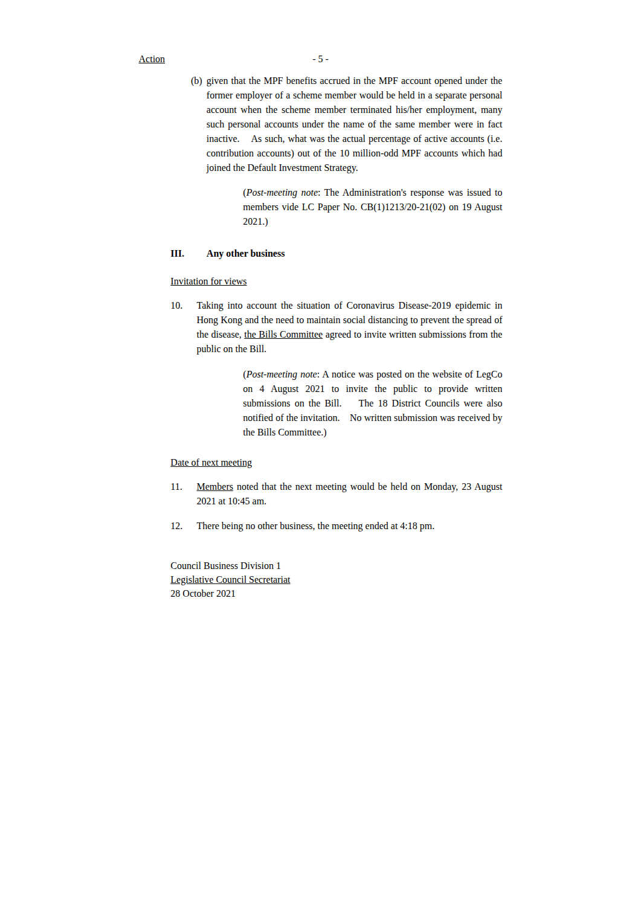Action
- 5 -
(b)
given that the MPF benefits accrued in the MPF account opened under the former employer of a scheme member would be held in a separate personal account when the scheme member terminated his/her employment, many such personal accounts under the name of the same member were in fact inactive. As such, what was the actual percentage of active accounts (i.e. contribution accounts) out of the 10 million-odd MPF accounts which had joined the Default Investment Strategy.
(Post-meeting note: The Administration's response was issued to members vide LC Paper No. CB(1)1213/20-21(02) on 19 August 2021.)
III. Any other business
Invitation for views
10.
Taking into account the situation of Coronavirus Disease-2019 epidemic in Hong Kong and the need to maintain social distancing to prevent the spread of the disease, the Bills Committee agreed to invite written submissions from the public on the Bill.
(Post-meeting note: A notice was posted on the website of LegCo on 4 August 2021 to invite the public to provide written submissions on the Bill. The 18 District Councils were also notified of the invitation. No written submission was received by the Bills Committee.)
Date of next meeting
11.
Members noted that the next meeting would be held on Monday, 23 August 2021 at 10:45 am.
12.
There being no other business, the meeting ended at 4:18 pm.
Council Business Division 1
Legislative Council Secretariat
28 October 2021